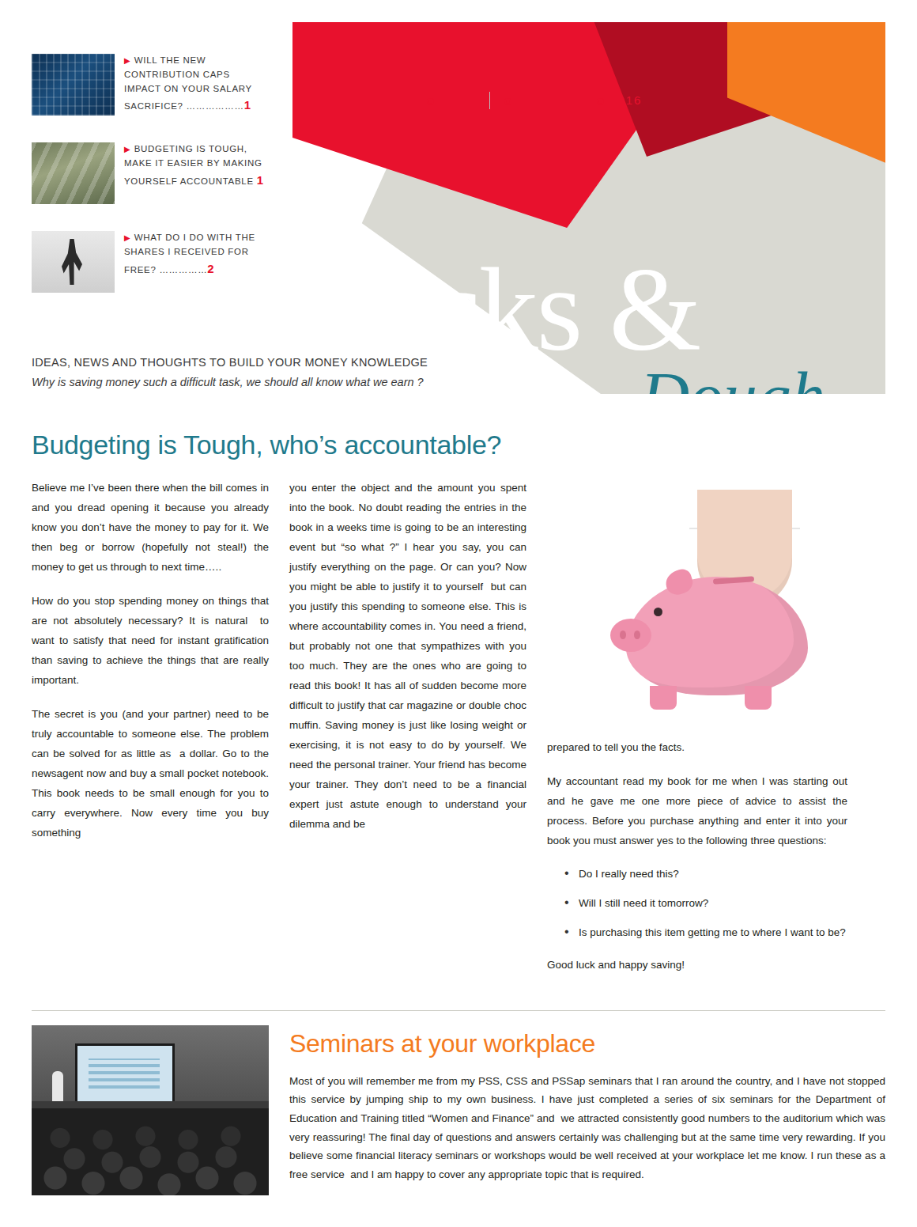No. 2 November 2016
▶Will the new contribution caps impact on your salary sacrifice? ………………1
▶Budgeting is tough, make it easier by making yourself accountable 1
▶What do I do with the shares I received for free? ……………2
Bucks &
Dough
Ideas, news and thoughts to build your money knowledge
Why is saving money such a difficult task, we should all know what we earn ?
That amount just has to be more than what we spend, simple……..or is it?
Budgeting is Tough, who’s accountable?
Believe me I’ve been there when the bill comes in and you dread opening it because you already know you don’t have the money to pay for it. We then beg or borrow (hopefully not steal!) the money to get us through to next time…..
How do you stop spending money on things that are not absolutely necessary? It is natural to want to satisfy that need for instant gratification than saving to achieve the things that are really important.
The secret is you (and your partner) need to be truly accountable to someone else. The problem can be solved for as little as a dollar. Go to the newsagent now and buy a small pocket notebook. This book needs to be small enough for you to carry everywhere. Now every time you buy something
you enter the object and the amount you spent into the book. No doubt reading the entries in the book in a weeks time is going to be an interesting event but “so what ?” I hear you say, you can justify everything on the page. Or can you? Now you might be able to justify it to yourself but can you justify this spending to someone else. This is where accountability comes in. You need a friend, but probably not one that sympathizes with you too much. They are the ones who are going to read this book! It has all of sudden become more difficult to justify that car magazine or double choc muffin. Saving money is just like losing weight or exercising, it is not easy to do by yourself. We need the personal trainer. Your friend has become your trainer. They don’t need to be a financial expert just astute enough to understand your dilemma and be
prepared to tell you the facts.
My accountant read my book for me when I was starting out and he gave me one more piece of advice to assist the process. Before you purchase anything and enter it into your book you must answer yes to the following three questions:
Do I really need this?
Will I still need it tomorrow?
Is purchasing this item getting me to where I want to be?
Good luck and happy saving!
Seminars at your workplace
Most of you will remember me from my PSS, CSS and PSSap seminars that I ran around the country, and I have not stopped this service by jumping ship to my own business. I have just completed a series of six seminars for the Department of Education and Training titled “Women and Finance” and we attracted consistently good numbers to the auditorium which was very reassuring! The final day of questions and answers certainly was challenging but at the same time very rewarding. If you believe some financial literacy seminars or workshops would be well received at your workplace let me know. I run these as a free service and I am happy to cover any appropriate topic that is required.